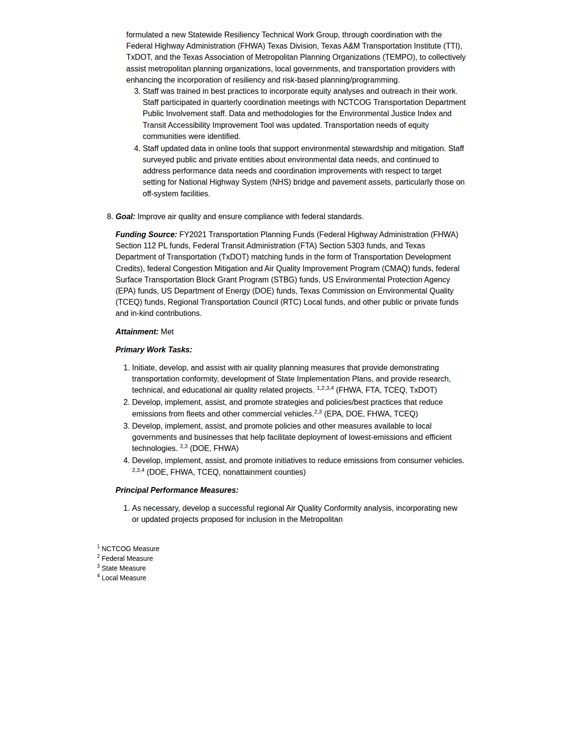formulated a new Statewide Resiliency Technical Work Group, through coordination with the Federal Highway Administration (FHWA) Texas Division, Texas A&M Transportation Institute (TTI), TxDOT, and the Texas Association of Metropolitan Planning Organizations (TEMPO), to collectively assist metropolitan planning organizations, local governments, and transportation providers with enhancing the incorporation of resiliency and risk-based planning/programming.
Staff was trained in best practices to incorporate equity analyses and outreach in their work. Staff participated in quarterly coordination meetings with NCTCOG Transportation Department Public Involvement staff. Data and methodologies for the Environmental Justice Index and Transit Accessibility Improvement Tool was updated. Transportation needs of equity communities were identified.
Staff updated data in online tools that support environmental stewardship and mitigation. Staff surveyed public and private entities about environmental data needs, and continued to address performance data needs and coordination improvements with respect to target setting for National Highway System (NHS) bridge and pavement assets, particularly those on off-system facilities.
Goal: Improve air quality and ensure compliance with federal standards.
Funding Source: FY2021 Transportation Planning Funds (Federal Highway Administration (FHWA) Section 112 PL funds, Federal Transit Administration (FTA) Section 5303 funds, and Texas Department of Transportation (TxDOT) matching funds in the form of Transportation Development Credits), federal Congestion Mitigation and Air Quality Improvement Program (CMAQ) funds, federal Surface Transportation Block Grant Program (STBG) funds, US Environmental Protection Agency (EPA) funds, US Department of Energy (DOE) funds, Texas Commission on Environmental Quality (TCEQ) funds, Regional Transportation Council (RTC) Local funds, and other public or private funds and in-kind contributions.
Attainment: Met
Primary Work Tasks:
Initiate, develop, and assist with air quality planning measures that provide demonstrating transportation conformity, development of State Implementation Plans, and provide research, technical, and educational air quality related projects. 1,2,3,4 (FHWA, FTA, TCEQ, TxDOT)
Develop, implement, assist, and promote strategies and policies/best practices that reduce emissions from fleets and other commercial vehicles.2,3 (EPA, DOE, FHWA, TCEQ)
Develop, implement, assist, and promote policies and other measures available to local governments and businesses that help facilitate deployment of lowest-emissions and efficient technologies. 2,3 (DOE, FHWA)
Develop, implement, assist, and promote initiatives to reduce emissions from consumer vehicles. 2,3,4 (DOE, FHWA, TCEQ, nonattainment counties)
Principal Performance Measures:
As necessary, develop a successful regional Air Quality Conformity analysis, incorporating new or updated projects proposed for inclusion in the Metropolitan
1 NCTCOG Measure
2 Federal Measure
3 State Measure
4 Local Measure